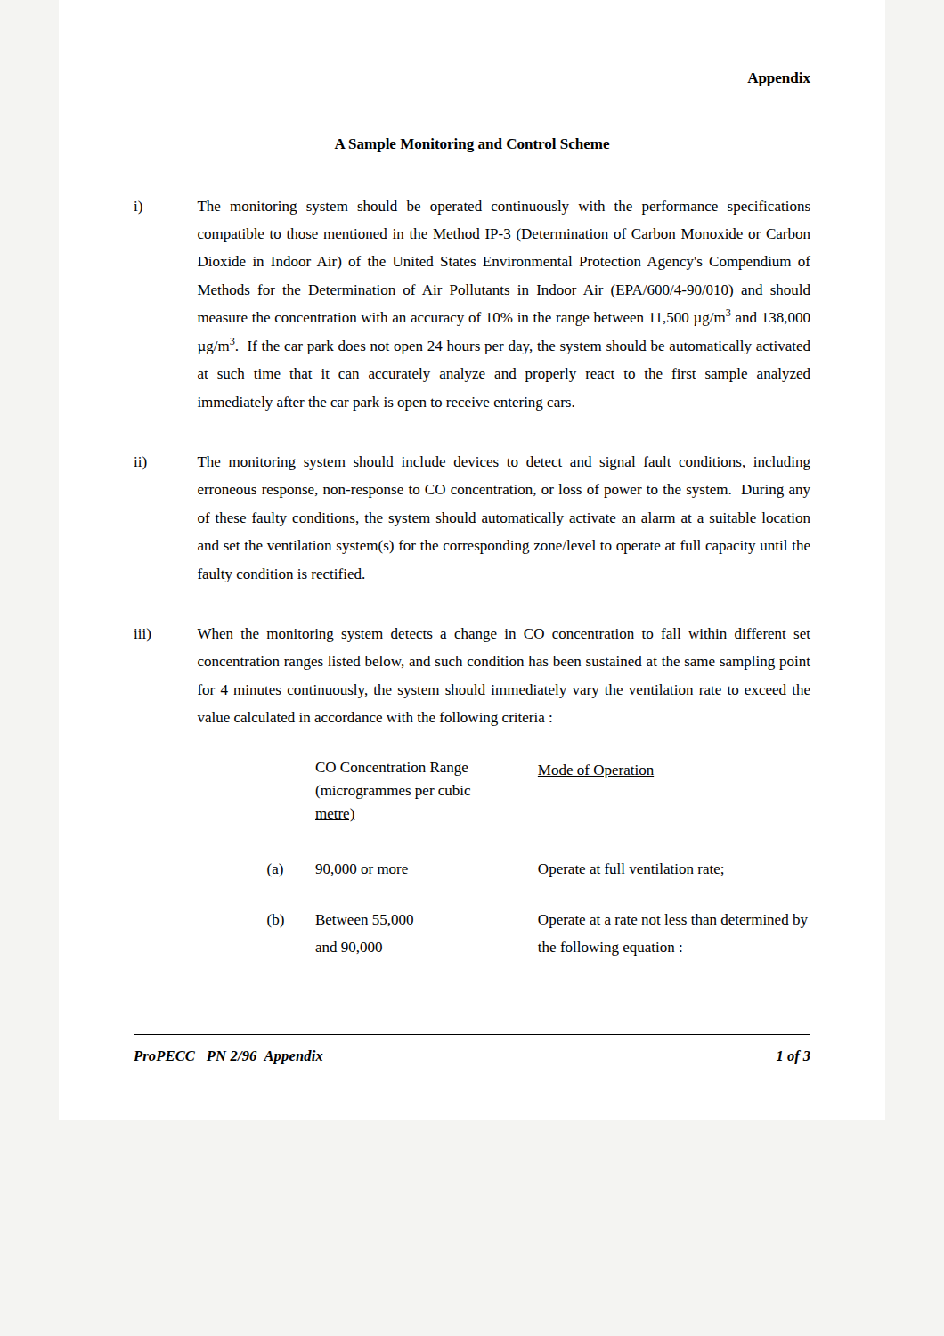Appendix
A Sample Monitoring and Control Scheme
i) The monitoring system should be operated continuously with the performance specifications compatible to those mentioned in the Method IP-3 (Determination of Carbon Monoxide or Carbon Dioxide in Indoor Air) of the United States Environmental Protection Agency's Compendium of Methods for the Determination of Air Pollutants in Indoor Air (EPA/600/4-90/010) and should measure the concentration with an accuracy of 10% in the range between 11,500 µg/m3 and 138,000 µg/m3. If the car park does not open 24 hours per day, the system should be automatically activated at such time that it can accurately analyze and properly react to the first sample analyzed immediately after the car park is open to receive entering cars.
ii) The monitoring system should include devices to detect and signal fault conditions, including erroneous response, non-response to CO concentration, or loss of power to the system. During any of these faulty conditions, the system should automatically activate an alarm at a suitable location and set the ventilation system(s) for the corresponding zone/level to operate at full capacity until the faulty condition is rectified.
iii) When the monitoring system detects a change in CO concentration to fall within different set concentration ranges listed below, and such condition has been sustained at the same sampling point for 4 minutes continuously, the system should immediately vary the ventilation rate to exceed the value calculated in accordance with the following criteria :
| | CO Concentration Range (microgrammes per cubic metre) | Mode of Operation |
| --- | --- | --- |
| (a) | 90,000 or more | Operate at full ventilation rate; |
| (b) | Between 55,000 and 90,000 | Operate at a rate not less than determined by the following equation : |
ProPECC PN 2/96 Appendix 1 of 3